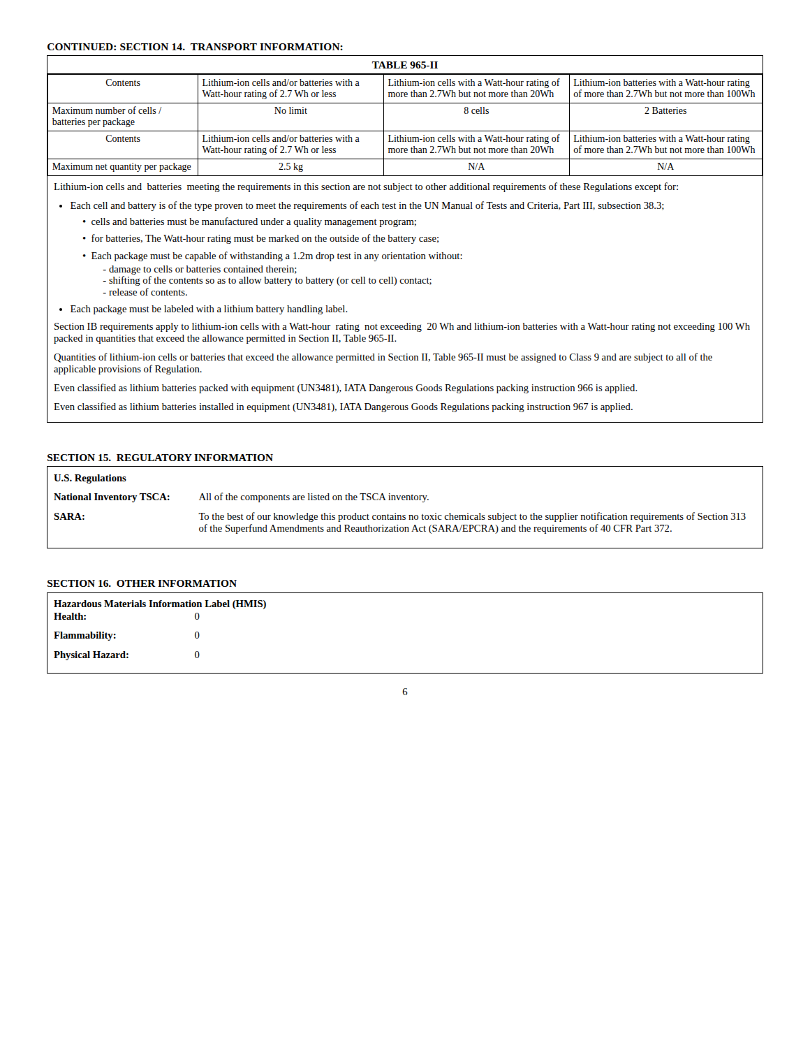CONTINUED: SECTION 14. TRANSPORT INFORMATION:
TABLE 965-II
| Contents | Lithium-ion cells and/or batteries with a Watt-hour rating of 2.7 Wh or less | Lithium-ion cells with a Watt-hour rating of more than 2.7Wh but not more than 20Wh | Lithium-ion batteries with a Watt-hour rating of more than 2.7Wh but not more than 100Wh |
| Maximum number of cells / batteries per package | No limit | 8 cells | 2 Batteries |
| Contents | Lithium-ion cells and/or batteries with a Watt-hour rating of 2.7 Wh or less | Lithium-ion cells with a Watt-hour rating of more than 2.7Wh but not more than 20Wh | Lithium-ion batteries with a Watt-hour rating of more than 2.7Wh but not more than 100Wh |
| Maximum net quantity per package | 2.5 kg | N/A | N/A |
Lithium-ion cells and batteries meeting the requirements in this section are not subject to other additional requirements of these Regulations except for:
Each cell and battery is of the type proven to meet the requirements of each test in the UN Manual of Tests and Criteria, Part III, subsection 38.3;
cells and batteries must be manufactured under a quality management program;
for batteries, The Watt-hour rating must be marked on the outside of the battery case;
Each package must be capable of withstanding a 1.2m drop test in any orientation without:
- damage to cells or batteries contained therein;
- shifting of the contents so as to allow battery to battery (or cell to cell) contact;
- release of contents.
Each package must be labeled with a lithium battery handling label.
Section IB requirements apply to lithium-ion cells with a Watt-hour rating not exceeding 20 Wh and lithium-ion batteries with a Watt-hour rating not exceeding 100 Wh packed in quantities that exceed the allowance permitted in Section II, Table 965-II.
Quantities of lithium-ion cells or batteries that exceed the allowance permitted in Section II, Table 965-II must be assigned to Class 9 and are subject to all of the applicable provisions of Regulation.
Even classified as lithium batteries packed with equipment (UN3481), IATA Dangerous Goods Regulations packing instruction 966 is applied.
Even classified as lithium batteries installed in equipment (UN3481), IATA Dangerous Goods Regulations packing instruction 967 is applied.
SECTION 15. REGULATORY INFORMATION
U.S. Regulations
| National Inventory TSCA: | All of the components are listed on the TSCA inventory. |
| SARA: | To the best of our knowledge this product contains no toxic chemicals subject to the supplier notification requirements of Section 313 of the Superfund Amendments and Reauthorization Act (SARA/EPCRA) and the requirements of 40 CFR Part 372. |
SECTION 16. OTHER INFORMATION
Hazardous Materials Information Label (HMIS)
| Health: | 0 |
| Flammability: | 0 |
| Physical Hazard: | 0 |
6